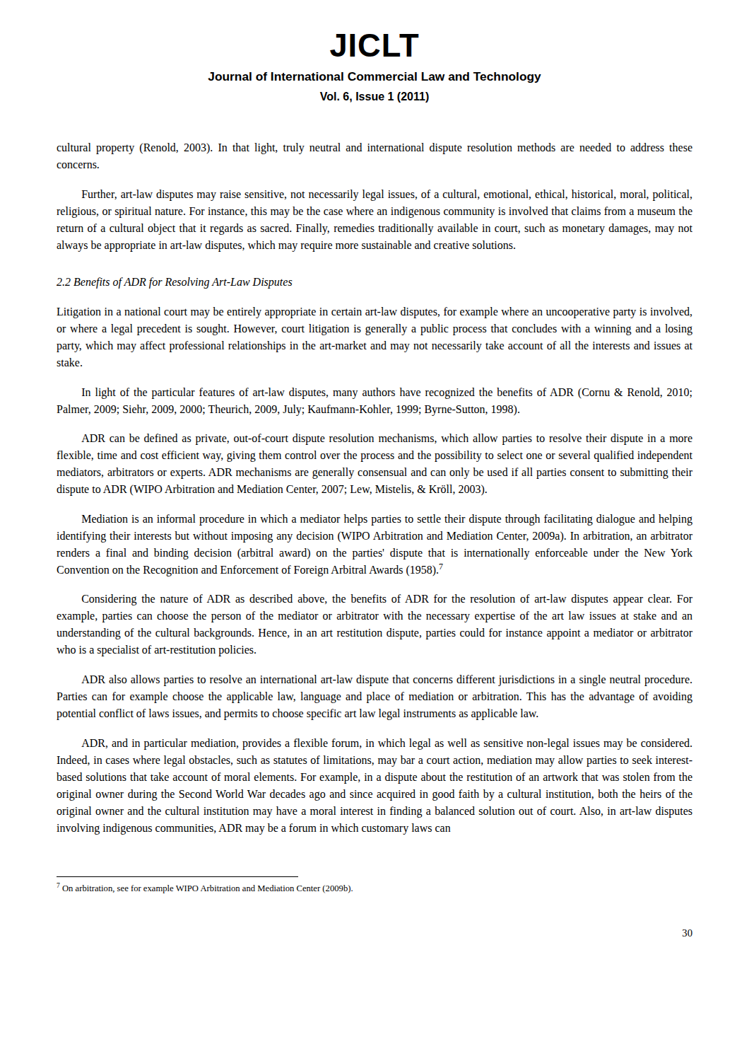JICLT
Journal of International Commercial Law and Technology
Vol. 6, Issue 1 (2011)
cultural property (Renold, 2003). In that light, truly neutral and international dispute resolution methods are needed to address these concerns.
Further, art-law disputes may raise sensitive, not necessarily legal issues, of a cultural, emotional, ethical, historical, moral, political, religious, or spiritual nature. For instance, this may be the case where an indigenous community is involved that claims from a museum the return of a cultural object that it regards as sacred. Finally, remedies traditionally available in court, such as monetary damages, may not always be appropriate in art-law disputes, which may require more sustainable and creative solutions.
2.2 Benefits of ADR for Resolving Art-Law Disputes
Litigation in a national court may be entirely appropriate in certain art-law disputes, for example where an uncooperative party is involved, or where a legal precedent is sought. However, court litigation is generally a public process that concludes with a winning and a losing party, which may affect professional relationships in the art-market and may not necessarily take account of all the interests and issues at stake.
In light of the particular features of art-law disputes, many authors have recognized the benefits of ADR (Cornu & Renold, 2010; Palmer, 2009; Siehr, 2009, 2000; Theurich, 2009, July; Kaufmann-Kohler, 1999; Byrne-Sutton, 1998).
ADR can be defined as private, out-of-court dispute resolution mechanisms, which allow parties to resolve their dispute in a more flexible, time and cost efficient way, giving them control over the process and the possibility to select one or several qualified independent mediators, arbitrators or experts. ADR mechanisms are generally consensual and can only be used if all parties consent to submitting their dispute to ADR (WIPO Arbitration and Mediation Center, 2007; Lew, Mistelis, & Kröll, 2003).
Mediation is an informal procedure in which a mediator helps parties to settle their dispute through facilitating dialogue and helping identifying their interests but without imposing any decision (WIPO Arbitration and Mediation Center, 2009a). In arbitration, an arbitrator renders a final and binding decision (arbitral award) on the parties' dispute that is internationally enforceable under the New York Convention on the Recognition and Enforcement of Foreign Arbitral Awards (1958).7
Considering the nature of ADR as described above, the benefits of ADR for the resolution of art-law disputes appear clear. For example, parties can choose the person of the mediator or arbitrator with the necessary expertise of the art law issues at stake and an understanding of the cultural backgrounds. Hence, in an art restitution dispute, parties could for instance appoint a mediator or arbitrator who is a specialist of art-restitution policies.
ADR also allows parties to resolve an international art-law dispute that concerns different jurisdictions in a single neutral procedure. Parties can for example choose the applicable law, language and place of mediation or arbitration. This has the advantage of avoiding potential conflict of laws issues, and permits to choose specific art law legal instruments as applicable law.
ADR, and in particular mediation, provides a flexible forum, in which legal as well as sensitive non-legal issues may be considered. Indeed, in cases where legal obstacles, such as statutes of limitations, may bar a court action, mediation may allow parties to seek interest-based solutions that take account of moral elements. For example, in a dispute about the restitution of an artwork that was stolen from the original owner during the Second World War decades ago and since acquired in good faith by a cultural institution, both the heirs of the original owner and the cultural institution may have a moral interest in finding a balanced solution out of court. Also, in art-law disputes involving indigenous communities, ADR may be a forum in which customary laws can
7 On arbitration, see for example WIPO Arbitration and Mediation Center (2009b).
30